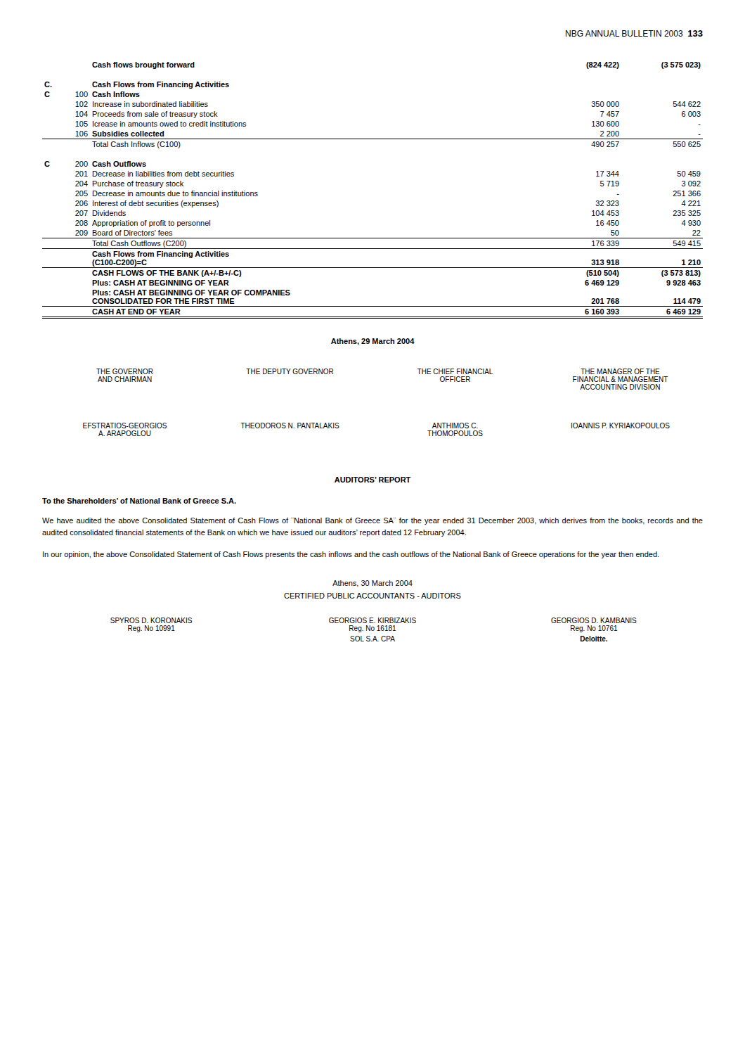NBG ANNUAL BULLETIN 2003 133
| | | Cash flows brought forward | (824 422) | (3 575 023) |
| C. | | Cash Flows from Financing Activities | | |
| C | 100 | Cash Inflows | | |
| | 102 | Increase in subordinated liabilities | 350 000 | 544 622 |
| | 104 | Proceeds from sale of treasury stock | 7 457 | 6 003 |
| | 105 | Icrease in amounts owed to credit institutions | 130 600 | - |
| | 106 | Subsidies collected | 2 200 | - |
| | | Total Cash Inflows (C100) | 490 257 | 550 625 |
| C | 200 | Cash Outflows | | |
| | 201 | Decrease in liabilities from debt securities | 17 344 | 50 459 |
| | 204 | Purchase of treasury stock | 5 719 | 3 092 |
| | 205 | Decrease in amounts due to financial institutions | - | 251 366 |
| | 206 | Interest of debt securities (expenses) | 32 323 | 4 221 |
| | 207 | Dividends | 104 453 | 235 325 |
| | 208 | Appropriation of profit to personnel | 16 450 | 4 930 |
| | 209 | Board of Directors' fees | 50 | 22 |
| | | Total Cash Outflows (C200) | 176 339 | 549 415 |
| | | Cash Flows from Financing Activities (C100-C200)=C | 313 918 | 1 210 |
| | | CASH FLOWS OF THE BANK (A+/-B+/-C) | (510 504) | (3 573 813) |
| | | Plus: CASH AT BEGINNING OF YEAR | 6 469 129 | 9 928 463 |
| | | Plus: CASH AT BEGINNING OF YEAR OF COMPANIES CONSOLIDATED FOR THE FIRST TIME | 201 768 | 114 479 |
| | | CASH AT END OF YEAR | 6 160 393 | 6 469 129 |
Athens, 29 March 2004
| THE GOVERNOR AND CHAIRMAN | THE DEPUTY GOVERNOR | THE CHIEF FINANCIAL OFFICER | THE MANAGER OF THE FINANCIAL & MANAGEMENT ACCOUNTING DIVISION |
| EFSTRATIOS-GEORGIOS A. ARAPOGLOU | THEODOROS N. PANTALAKIS | ANTHIMOS C. THOMOPOULOS | IOANNIS P. KYRIAKOPOULOS |
AUDITORS’ REPORT
To the Shareholders’ of National Bank of Greece S.A.
We have audited the above Consolidated Statement of Cash Flows of ¨National Bank of Greece SA¨ for the year ended 31 December 2003, which derives from the books, records and the audited consolidated financial statements of the Bank on which we have issued our auditors’ report dated 12 February 2004.
In our opinion, the above Consolidated Statement of Cash Flows presents the cash inflows and the cash outflows of the National Bank of Greece operations for the year then ended.
Athens, 30 March 2004
CERTIFIED PUBLIC ACCOUNTANTS - AUDITORS
| SPYROS D. KORONAKIS Reg. No 10991 | GEORGIOS E. KIRBIZAKIS Reg. No 16181 | GEORGIOS D. KAMBANIS Reg. No 10761 |
| | SOL S.A. CPA | Deloitte. |